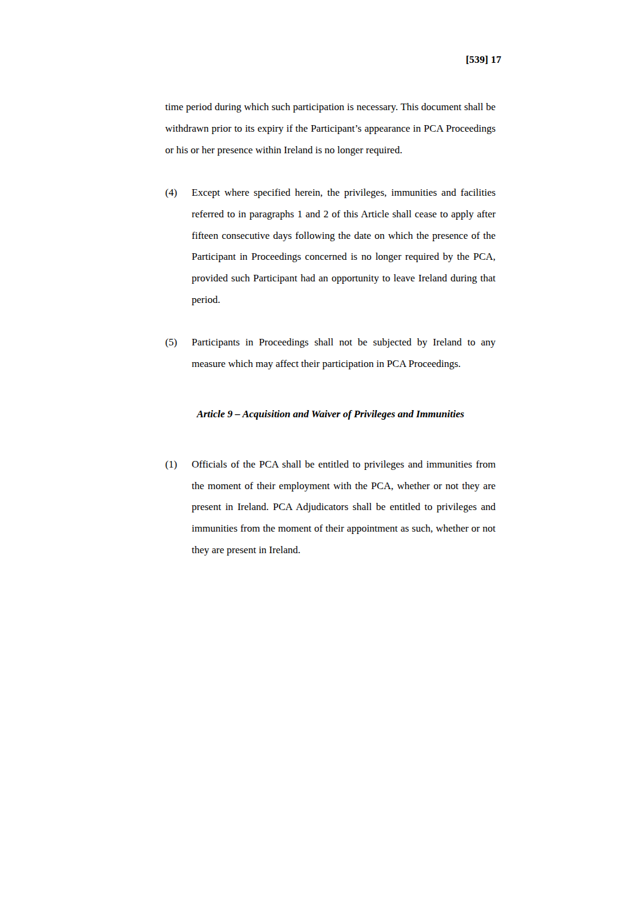[539] 17
time period during which such participation is necessary. This document shall be withdrawn prior to its expiry if the Participant’s appearance in PCA Proceedings or his or her presence within Ireland is no longer required.
(4)
Except where specified herein, the privileges, immunities and facilities referred to in paragraphs 1 and 2 of this Article shall cease to apply after fifteen consecutive days following the date on which the presence of the Participant in Proceedings concerned is no longer required by the PCA, provided such Participant had an opportunity to leave Ireland during that period.
(5)
Participants in Proceedings shall not be subjected by Ireland to any measure which may affect their participation in PCA Proceedings.
Article 9 – Acquisition and Waiver of Privileges and Immunities
(1)
Officials of the PCA shall be entitled to privileges and immunities from the moment of their employment with the PCA, whether or not they are present in Ireland. PCA Adjudicators shall be entitled to privileges and immunities from the moment of their appointment as such, whether or not they are present in Ireland.